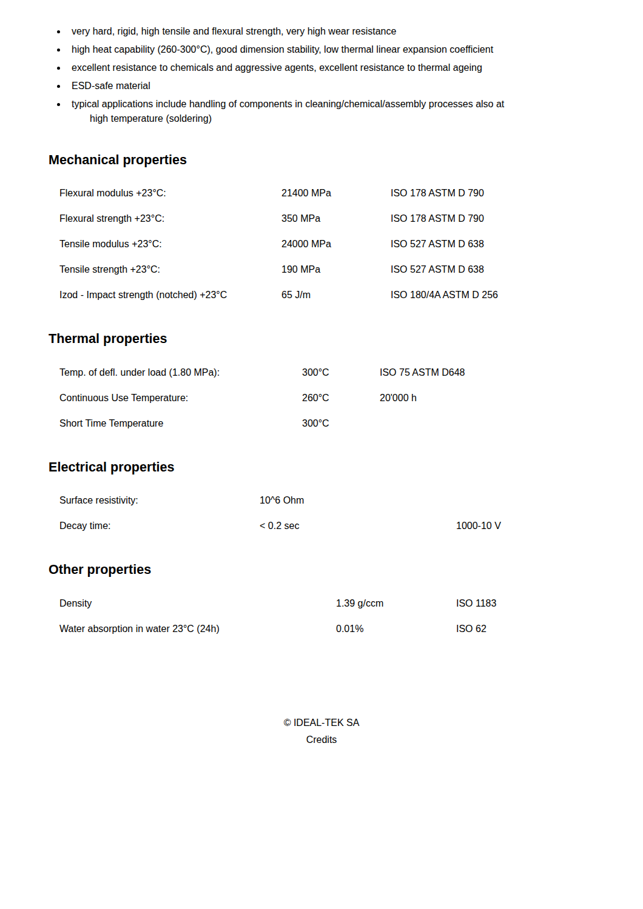very hard, rigid, high tensile and flexural strength, very high wear resistance
high heat capability (260-300°C), good dimension stability, low thermal linear expansion coefficient
excellent resistance to chemicals and aggressive agents, excellent resistance to thermal ageing
ESD-safe material
typical applications include handling of components in cleaning/chemical/assembly processes also at high temperature (soldering)
Mechanical properties
| Flexural modulus +23°C: | 21400 MPa | ISO 178 ASTM D 790 |
| Flexural strength +23°C: | 350 MPa | ISO 178 ASTM D 790 |
| Tensile modulus +23°C: | 24000 MPa | ISO 527 ASTM D 638 |
| Tensile strength +23°C: | 190 MPa | ISO 527 ASTM D 638 |
| Izod - Impact strength (notched) +23°C | 65 J/m | ISO 180/4A ASTM D 256 |
Thermal properties
| Temp. of defl. under load (1.80 MPa): | 300°C | ISO 75 ASTM D648 |
| Continuous Use Temperature: | 260°C | 20'000 h |
| Short Time Temperature | 300°C | |
Electrical properties
| Surface resistivity: | 10^6 Ohm | |
| Decay time: | < 0.2 sec | 1000-10 V |
Other properties
| Density | 1.39 g/ccm | ISO 1183 |
| Water absorption in water 23°C (24h) | 0.01% | ISO 62 |
© IDEAL-TEK SA
Credits